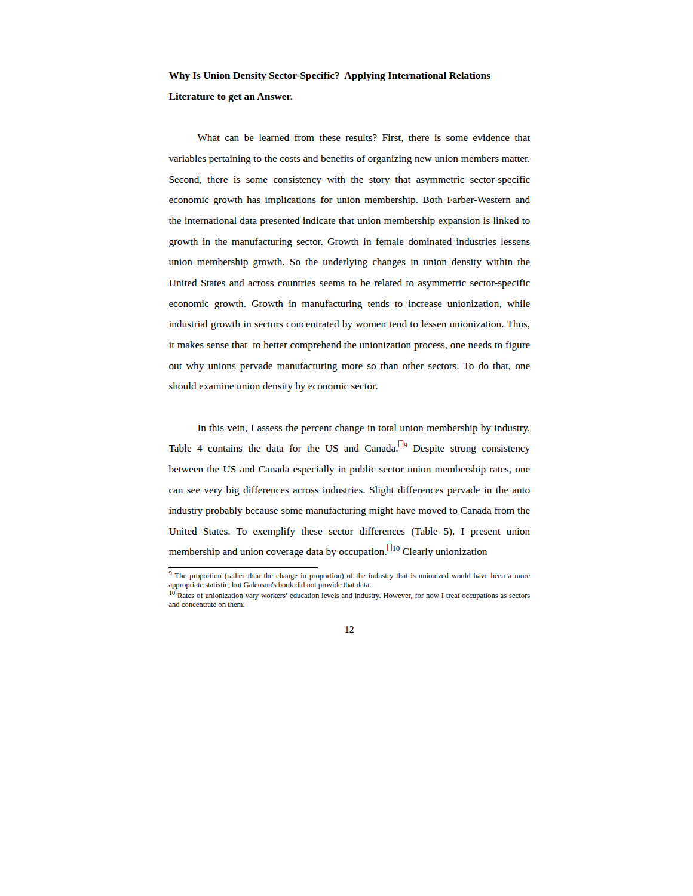Why Is Union Density Sector-Specific? Applying International Relations Literature to get an Answer.
What can be learned from these results? First, there is some evidence that variables pertaining to the costs and benefits of organizing new union members matter. Second, there is some consistency with the story that asymmetric sector-specific economic growth has implications for union membership. Both Farber-Western and the international data presented indicate that union membership expansion is linked to growth in the manufacturing sector. Growth in female dominated industries lessens union membership growth. So the underlying changes in union density within the United States and across countries seems to be related to asymmetric sector-specific economic growth. Growth in manufacturing tends to increase unionization, while industrial growth in sectors concentrated by women tend to lessen unionization. Thus, it makes sense that to better comprehend the unionization process, one needs to figure out why unions pervade manufacturing more so than other sectors. To do that, one should examine union density by economic sector.
In this vein, I assess the percent change in total union membership by industry. Table 4 contains the data for the US and Canada.9 Despite strong consistency between the US and Canada especially in public sector union membership rates, one can see very big differences across industries. Slight differences pervade in the auto industry probably because some manufacturing might have moved to Canada from the United States. To exemplify these sector differences (Table 5). I present union membership and union coverage data by occupation.10 Clearly unionization
9 The proportion (rather than the change in proportion) of the industry that is unionized would have been a more appropriate statistic, but Galenson's book did not provide that data.
10 Rates of unionization vary workers’ education levels and industry. However, for now I treat occupations as sectors and concentrate on them.
12